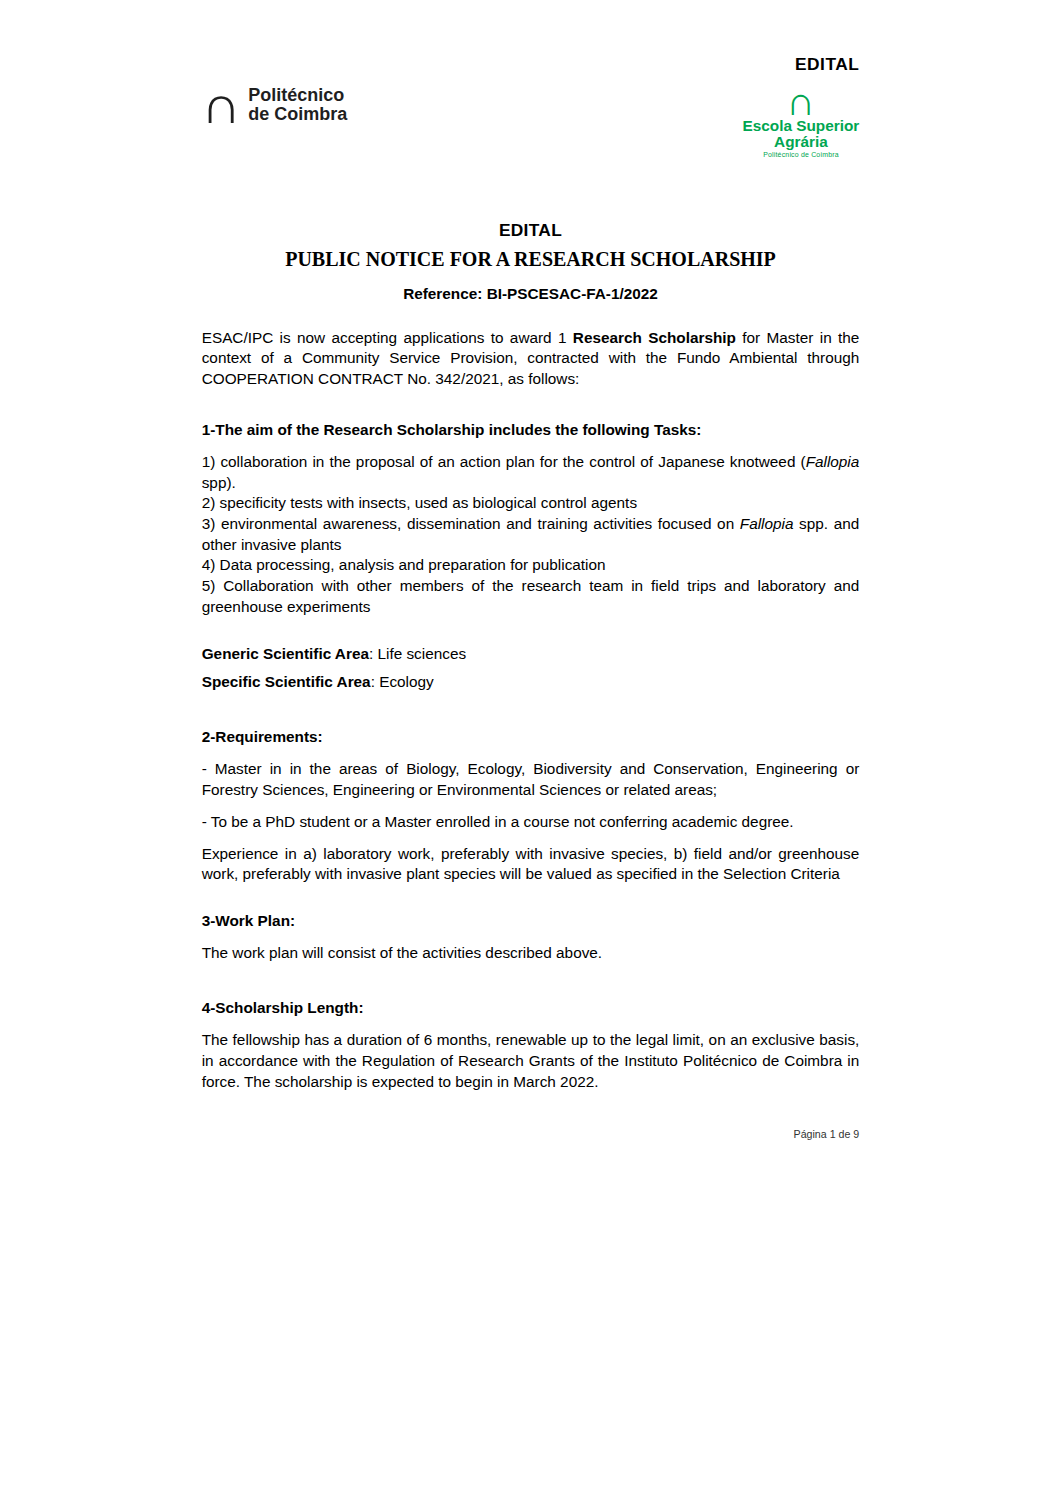EDITAL
∩
Politécnico
de Coimbra
∩
Escola Superior
Agrária
Politécnico de Coimbra
EDITAL
PUBLIC NOTICE FOR A RESEARCH SCHOLARSHIP
Reference: BI-PSCESAC-FA-1/2022
ESAC/IPC is now accepting applications to award 1 Research Scholarship for Master in the context of a Community Service Provision, contracted with the Fundo Ambiental through COOPERATION CONTRACT No. 342/2021, as follows:
1-The aim of the Research Scholarship includes the following Tasks:
1) collaboration in the proposal of an action plan for the control of Japanese knotweed (Fallopia spp).
2) specificity tests with insects, used as biological control agents
3) environmental awareness, dissemination and training activities focused on Fallopia spp. and other invasive plants
4) Data processing, analysis and preparation for publication
5) Collaboration with other members of the research team in field trips and laboratory and greenhouse experiments
Generic Scientific Area: Life sciences
Specific Scientific Area: Ecology
2-Requirements:
- Master in in the areas of Biology, Ecology, Biodiversity and Conservation, Engineering or Forestry Sciences, Engineering or Environmental Sciences or related areas;
- To be a PhD student or a Master enrolled in a course not conferring academic degree.
Experience in a) laboratory work, preferably with invasive species, b) field and/or greenhouse work, preferably with invasive plant species will be valued as specified in the Selection Criteria
3-Work Plan:
The work plan will consist of the activities described above.
4-Scholarship Length:
The fellowship has a duration of 6 months, renewable up to the legal limit, on an exclusive basis, in accordance with the Regulation of Research Grants of the Instituto Politécnico de Coimbra in force. The scholarship is expected to begin in March 2022.
Página 1 de 9